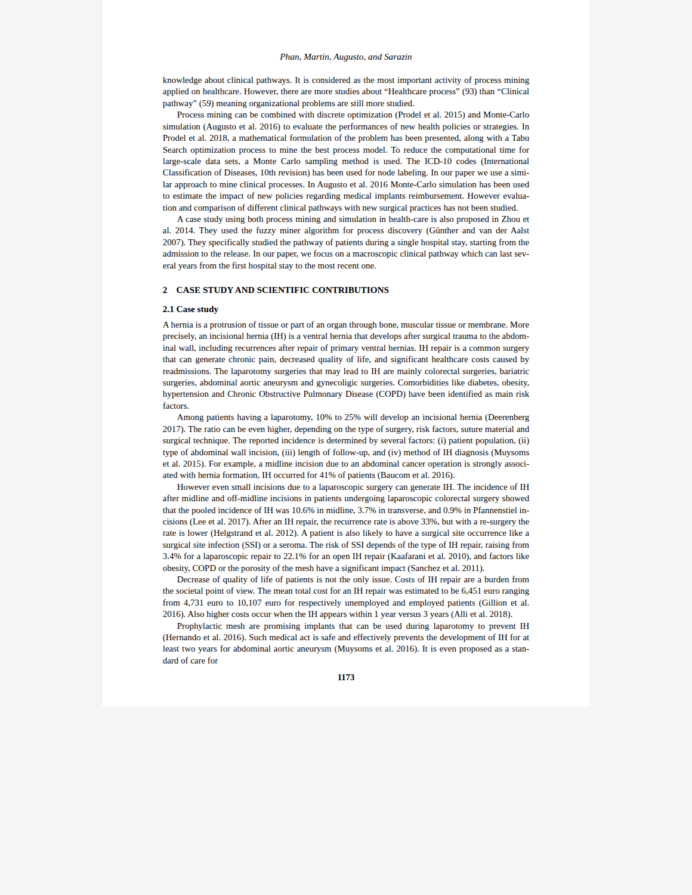Phan, Martin, Augusto, and Sarazin
knowledge about clinical pathways. It is considered as the most important activity of process mining applied on healthcare. However, there are more studies about “Healthcare process” (93) than “Clinical pathway” (59) meaning organizational problems are still more studied.
Process mining can be combined with discrete optimization (Prodel et al. 2015) and Monte-Carlo simulation (Augusto et al. 2016) to evaluate the performances of new health policies or strategies. In Prodel et al. 2018, a mathematical formulation of the problem has been presented, along with a Tabu Search optimization process to mine the best process model. To reduce the computational time for large-scale data sets, a Monte Carlo sampling method is used. The ICD-10 codes (International Classification of Diseases, 10th revision) has been used for node labeling. In our paper we use a similar approach to mine clinical processes. In Augusto et al. 2016 Monte-Carlo simulation has been used to estimate the impact of new policies regarding medical implants reimbursement. However evaluation and comparison of different clinical pathways with new surgical practices has not been studied.
A case study using both process mining and simulation in health-care is also proposed in Zhou et al. 2014. They used the fuzzy miner algorithm for process discovery (Günther and van der Aalst 2007). They specifically studied the pathway of patients during a single hospital stay, starting from the admission to the release. In our paper, we focus on a macroscopic clinical pathway which can last several years from the first hospital stay to the most recent one.
2 CASE STUDY AND SCIENTIFIC CONTRIBUTIONS
2.1 Case study
A hernia is a protrusion of tissue or part of an organ through bone, muscular tissue or membrane. More precisely, an incisional hernia (IH) is a ventral hernia that develops after surgical trauma to the abdominal wall, including recurrences after repair of primary ventral hernias. IH repair is a common surgery that can generate chronic pain, decreased quality of life, and significant healthcare costs caused by readmissions. The laparotomy surgeries that may lead to IH are mainly colorectal surgeries, bariatric surgeries, abdominal aortic aneurysm and gynecoligic surgeries. Comorbidities like diabetes, obesity, hypertension and Chronic Obstructive Pulmonary Disease (COPD) have been identified as main risk factors.
Among patients having a laparotomy, 10% to 25% will develop an incisional hernia (Deerenberg 2017). The ratio can be even higher, depending on the type of surgery, risk factors, suture material and surgical technique. The reported incidence is determined by several factors: (i) patient population, (ii) type of abdominal wall incision, (iii) length of follow-up, and (iv) method of IH diagnosis (Muysoms et al. 2015). For example, a midline incision due to an abdominal cancer operation is strongly associated with hernia formation, IH occurred for 41% of patients (Baucom et al. 2016).
However even small incisions due to a laparoscopic surgery can generate IH. The incidence of IH after midline and off-midline incisions in patients undergoing laparoscopic colorectal surgery showed that the pooled incidence of IH was 10.6% in midline, 3.7% in transverse, and 0.9% in Pfannenstiel incisions (Lee et al. 2017). After an IH repair, the recurrence rate is above 33%, but with a re-surgery the rate is lower (Helgstrand et al. 2012). A patient is also likely to have a surgical site occurrence like a surgical site infection (SSI) or a seroma. The risk of SSI depends of the type of IH repair, raising from 3.4% for a laparoscopic repair to 22.1% for an open IH repair (Kaafarani et al. 2010), and factors like obesity, COPD or the porosity of the mesh have a significant impact (Sanchez et al. 2011).
Decrease of quality of life of patients is not the only issue. Costs of IH repair are a burden from the societal point of view. The mean total cost for an IH repair was estimated to be 6,451 euro ranging from 4,731 euro to 10,107 euro for respectively unemployed and employed patients (Gillion et al. 2016). Also higher costs occur when the IH appears within 1 year versus 3 years (Alli et al. 2018).
Prophylactic mesh are promising implants that can be used during laparotomy to prevent IH (Hernando et al. 2016). Such medical act is safe and effectively prevents the development of IH for at least two years for abdominal aortic aneurysm (Muysoms et al. 2016). It is even proposed as a standard of care for
1173